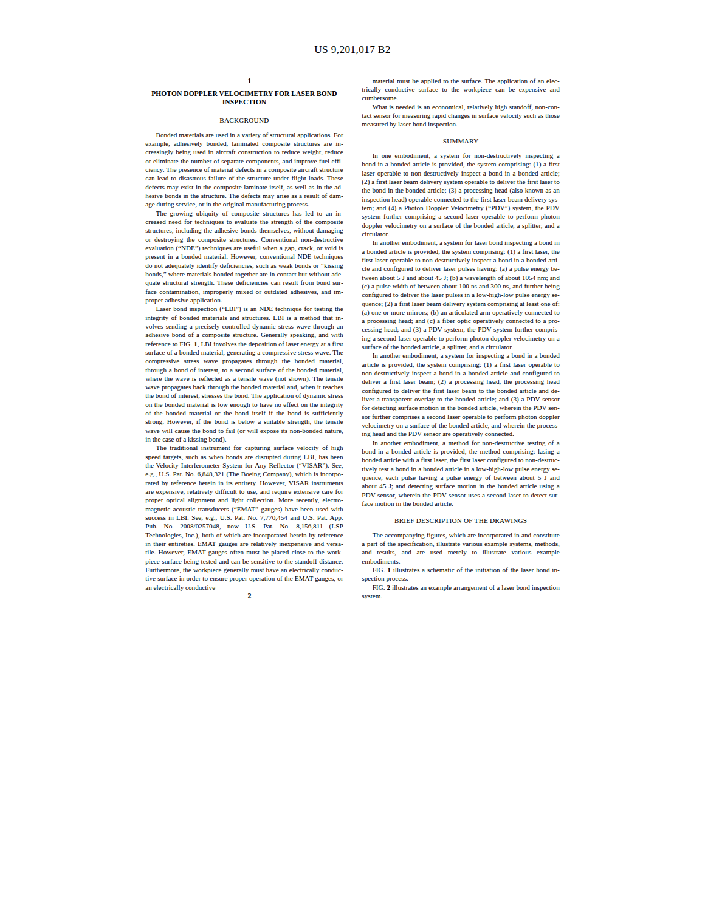US 9,201,017 B2
1
Photon Doppler Velocimetry for Laser Bond Inspection
Background
Bonded materials are used in a variety of structural applications. For example, adhesively bonded, laminated composite structures are increasingly being used in aircraft construction to reduce weight, reduce or eliminate the number of separate components, and improve fuel efficiency. The presence of material defects in a composite aircraft structure can lead to disastrous failure of the structure under flight loads. These defects may exist in the composite laminate itself, as well as in the adhesive bonds in the structure. The defects may arise as a result of damage during service, or in the original manufacturing process.
The growing ubiquity of composite structures has led to an increased need for techniques to evaluate the strength of the composite structures, including the adhesive bonds themselves, without damaging or destroying the composite structures. Conventional non-destructive evaluation (“NDE”) techniques are useful when a gap, crack, or void is present in a bonded material. However, conventional NDE techniques do not adequately identify deficiencies, such as weak bonds or “kissing bonds,” where materials bonded together are in contact but without adequate structural strength. These deficiencies can result from bond surface contamination, improperly mixed or outdated adhesives, and improper adhesive application.
Laser bond inspection (“LBI”) is an NDE technique for testing the integrity of bonded materials and structures. LBI is a method that involves sending a precisely controlled dynamic stress wave through an adhesive bond of a composite structure. Generally speaking, and with reference to FIG. 1, LBI involves the deposition of laser energy at a first surface of a bonded material, generating a compressive stress wave. The compressive stress wave propagates through the bonded material, through a bond of interest, to a second surface of the bonded material, where the wave is reflected as a tensile wave (not shown). The tensile wave propagates back through the bonded material and, when it reaches the bond of interest, stresses the bond. The application of dynamic stress on the bonded material is low enough to have no effect on the integrity of the bonded material or the bond itself if the bond is sufficiently strong. However, if the bond is below a suitable strength, the tensile wave will cause the bond to fail (or will expose its non-bonded nature, in the case of a kissing bond).
The traditional instrument for capturing surface velocity of high speed targets, such as when bonds are disrupted during LBI, has been the Velocity Interferometer System for Any Reflector (“VISAR”). See, e.g., U.S. Pat. No. 6,848,321 (The Boeing Company), which is incorporated by reference herein in its entirety. However, VISAR instruments are expensive, relatively difficult to use, and require extensive care for proper optical alignment and light collection. More recently, electromagnetic acoustic transducers (“EMAT” gauges) have been used with success in LBI. See, e.g., U.S. Pat. No. 7,770,454 and U.S. Pat. App. Pub. No. 2008/0257048, now U.S. Pat. No. 8,156,811 (LSP Technologies, Inc.), both of which are incorporated herein by reference in their entireties. EMAT gauges are relatively inexpensive and versatile. However, EMAT gauges often must be placed close to the workpiece surface being tested and can be sensitive to the standoff distance. Furthermore, the workpiece generally must have an electrically conductive surface in order to ensure proper operation of the EMAT gauges, or an electrically conductive
2
material must be applied to the surface. The application of an electrically conductive surface to the workpiece can be expensive and cumbersome.
What is needed is an economical, relatively high standoff, non-contact sensor for measuring rapid changes in surface velocity such as those measured by laser bond inspection.
Summary
In one embodiment, a system for non-destructively inspecting a bond in a bonded article is provided, the system comprising: (1) a first laser operable to non-destructively inspect a bond in a bonded article; (2) a first laser beam delivery system operable to deliver the first laser to the bond in the bonded article; (3) a processing head (also known as an inspection head) operable connected to the first laser beam delivery system; and (4) a Photon Doppler Velocimetry (“PDV”) system, the PDV system further comprising a second laser operable to perform photon doppler velocimetry on a surface of the bonded article, a splitter, and a circulator.
In another embodiment, a system for laser bond inspecting a bond in a bonded article is provided, the system comprising: (1) a first laser, the first laser operable to non-destructively inspect a bond in a bonded article and configured to deliver laser pulses having: (a) a pulse energy between about 5 J and about 45 J; (b) a wavelength of about 1054 nm; and (c) a pulse width of between about 100 ns and 300 ns, and further being configured to deliver the laser pulses in a low-high-low pulse energy sequence; (2) a first laser beam delivery system comprising at least one of: (a) one or more mirrors; (b) an articulated arm operatively connected to a processing head; and (c) a fiber optic operatively connected to a processing head; and (3) a PDV system, the PDV system further comprising a second laser operable to perform photon doppler velocimetry on a surface of the bonded article, a splitter, and a circulator.
In another embodiment, a system for inspecting a bond in a bonded article is provided, the system comprising: (1) a first laser operable to non-destructively inspect a bond in a bonded article and configured to deliver a first laser beam; (2) a processing head, the processing head configured to deliver the first laser beam to the bonded article and deliver a transparent overlay to the bonded article; and (3) a PDV sensor for detecting surface motion in the bonded article, wherein the PDV sensor further comprises a second laser operable to perform photon doppler velocimetry on a surface of the bonded article, and wherein the processing head and the PDV sensor are operatively connected.
In another embodiment, a method for non-destructive testing of a bond in a bonded article is provided, the method comprising: lasing a bonded article with a first laser, the first laser configured to non-destructively test a bond in a bonded article in a low-high-low pulse energy sequence, each pulse having a pulse energy of between about 5 J and about 45 J; and detecting surface motion in the bonded article using a PDV sensor, wherein the PDV sensor uses a second laser to detect surface motion in the bonded article.
Brief Description of the Drawings
The accompanying figures, which are incorporated in and constitute a part of the specification, illustrate various example systems, methods, and results, and are used merely to illustrate various example embodiments.
FIG. 1 illustrates a schematic of the initiation of the laser bond inspection process.
FIG. 2 illustrates an example arrangement of a laser bond inspection system.